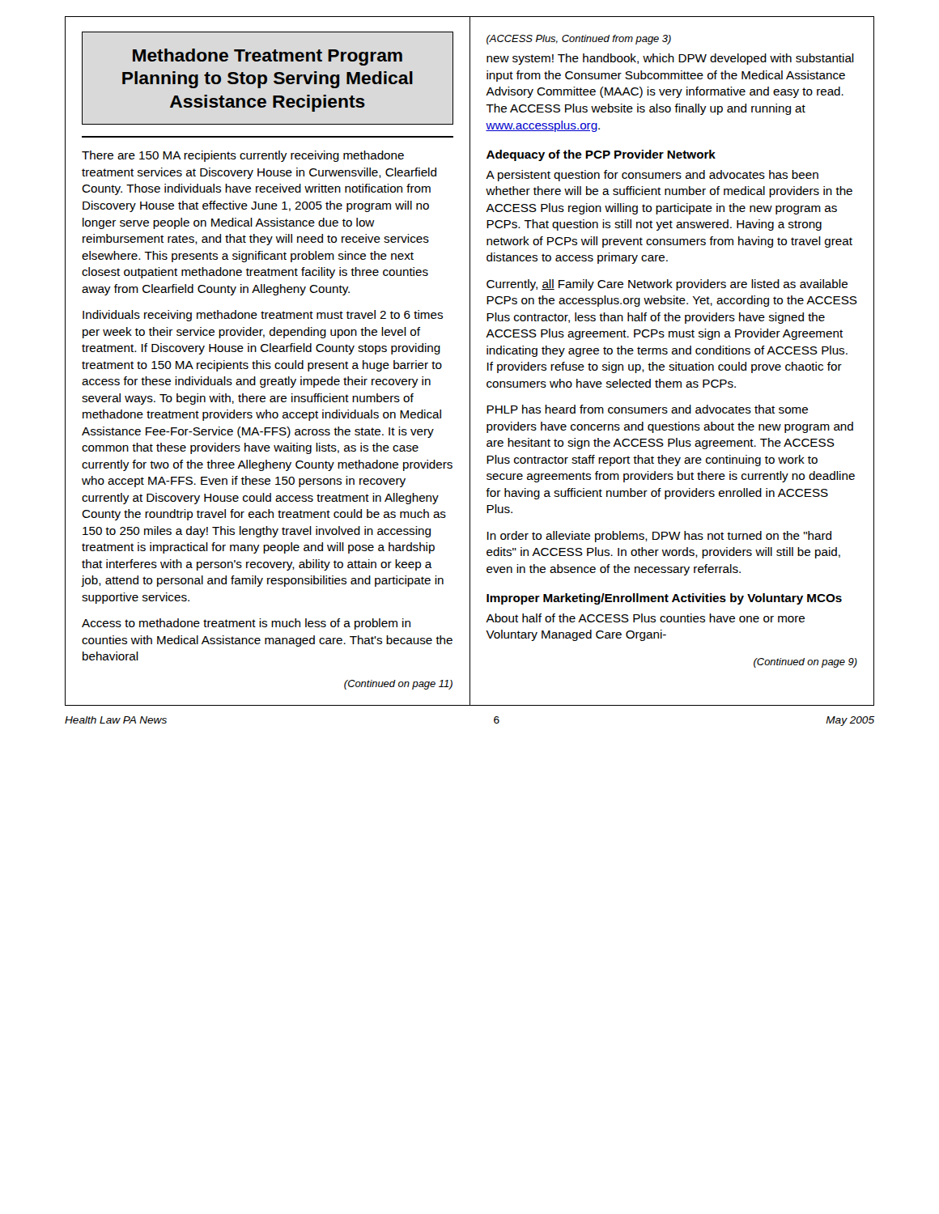Methadone Treatment Program Planning to Stop Serving Medical Assistance Recipients
There are 150 MA recipients currently receiving methadone treatment services at Discovery House in Curwensville, Clearfield County. Those individuals have received written notification from Discovery House that effective June 1, 2005 the program will no longer serve people on Medical Assistance due to low reimbursement rates, and that they will need to receive services elsewhere. This presents a significant problem since the next closest outpatient methadone treatment facility is three counties away from Clearfield County in Allegheny County.
Individuals receiving methadone treatment must travel 2 to 6 times per week to their service provider, depending upon the level of treatment. If Discovery House in Clearfield County stops providing treatment to 150 MA recipients this could present a huge barrier to access for these individuals and greatly impede their recovery in several ways. To begin with, there are insufficient numbers of methadone treatment providers who accept individuals on Medical Assistance Fee-For-Service (MA-FFS) across the state. It is very common that these providers have waiting lists, as is the case currently for two of the three Allegheny County methadone providers who accept MA-FFS. Even if these 150 persons in recovery currently at Discovery House could access treatment in Allegheny County the roundtrip travel for each treatment could be as much as 150 to 250 miles a day! This lengthy travel involved in accessing treatment is impractical for many people and will pose a hardship that interferes with a person's recovery, ability to attain or keep a job, attend to personal and family responsibilities and participate in supportive services.
Access to methadone treatment is much less of a problem in counties with Medical Assistance managed care. That's because the behavioral
(Continued on page 11)
(ACCESS Plus, Continued from page 3)
new system! The handbook, which DPW developed with substantial input from the Consumer Subcommittee of the Medical Assistance Advisory Committee (MAAC) is very informative and easy to read. The ACCESS Plus website is also finally up and running at www.accessplus.org.
Adequacy of the PCP Provider Network
A persistent question for consumers and advocates has been whether there will be a sufficient number of medical providers in the ACCESS Plus region willing to participate in the new program as PCPs. That question is still not yet answered. Having a strong network of PCPs will prevent consumers from having to travel great distances to access primary care.
Currently, all Family Care Network providers are listed as available PCPs on the accessplus.org website. Yet, according to the ACCESS Plus contractor, less than half of the providers have signed the ACCESS Plus agreement. PCPs must sign a Provider Agreement indicating they agree to the terms and conditions of ACCESS Plus. If providers refuse to sign up, the situation could prove chaotic for consumers who have selected them as PCPs.
PHLP has heard from consumers and advocates that some providers have concerns and questions about the new program and are hesitant to sign the ACCESS Plus agreement. The ACCESS Plus contractor staff report that they are continuing to work to secure agreements from providers but there is currently no deadline for having a sufficient number of providers enrolled in ACCESS Plus.
In order to alleviate problems, DPW has not turned on the "hard edits" in ACCESS Plus. In other words, providers will still be paid, even in the absence of the necessary referrals.
Improper Marketing/Enrollment Activities by Voluntary MCOs
About half of the ACCESS Plus counties have one or more Voluntary Managed Care Organi-
(Continued on page 9)
Health Law PA News
6
May 2005